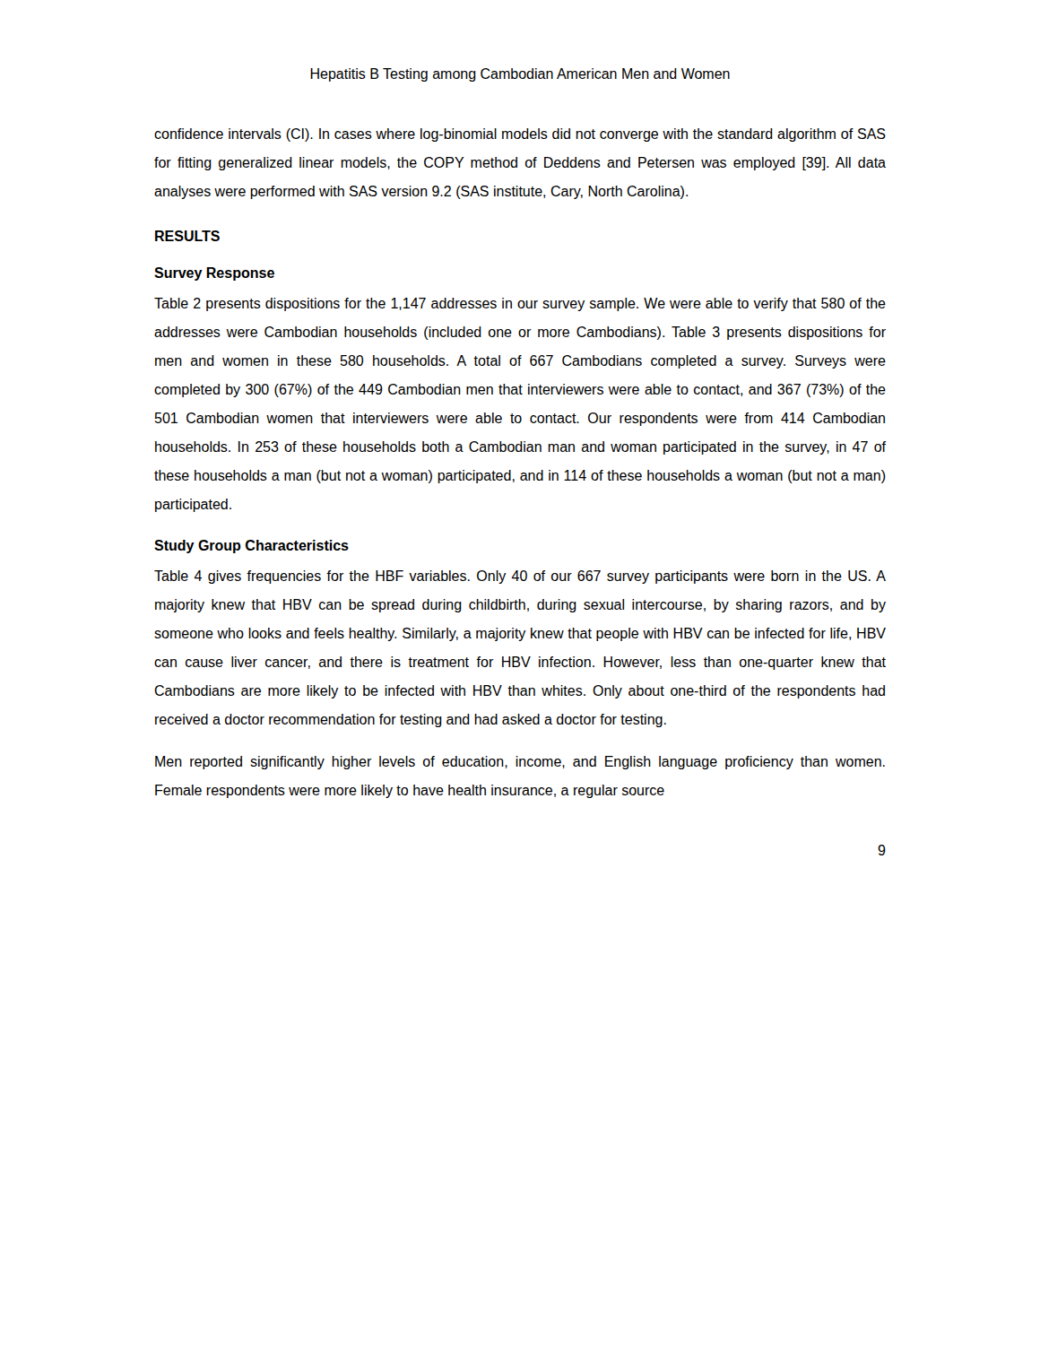Hepatitis B Testing among Cambodian American Men and Women
confidence intervals (CI). In cases where log-binomial models did not converge with the standard algorithm of SAS for fitting generalized linear models, the COPY method of Deddens and Petersen was employed [39]. All data analyses were performed with SAS version 9.2 (SAS institute, Cary, North Carolina).
RESULTS
Survey Response
Table 2 presents dispositions for the 1,147 addresses in our survey sample. We were able to verify that 580 of the addresses were Cambodian households (included one or more Cambodians). Table 3 presents dispositions for men and women in these 580 households. A total of 667 Cambodians completed a survey. Surveys were completed by 300 (67%) of the 449 Cambodian men that interviewers were able to contact, and 367 (73%) of the 501 Cambodian women that interviewers were able to contact. Our respondents were from 414 Cambodian households. In 253 of these households both a Cambodian man and woman participated in the survey, in 47 of these households a man (but not a woman) participated, and in 114 of these households a woman (but not a man) participated.
Study Group Characteristics
Table 4 gives frequencies for the HBF variables. Only 40 of our 667 survey participants were born in the US. A majority knew that HBV can be spread during childbirth, during sexual intercourse, by sharing razors, and by someone who looks and feels healthy. Similarly, a majority knew that people with HBV can be infected for life, HBV can cause liver cancer, and there is treatment for HBV infection. However, less than one-quarter knew that Cambodians are more likely to be infected with HBV than whites. Only about one-third of the respondents had received a doctor recommendation for testing and had asked a doctor for testing.
Men reported significantly higher levels of education, income, and English language proficiency than women. Female respondents were more likely to have health insurance, a regular source
9